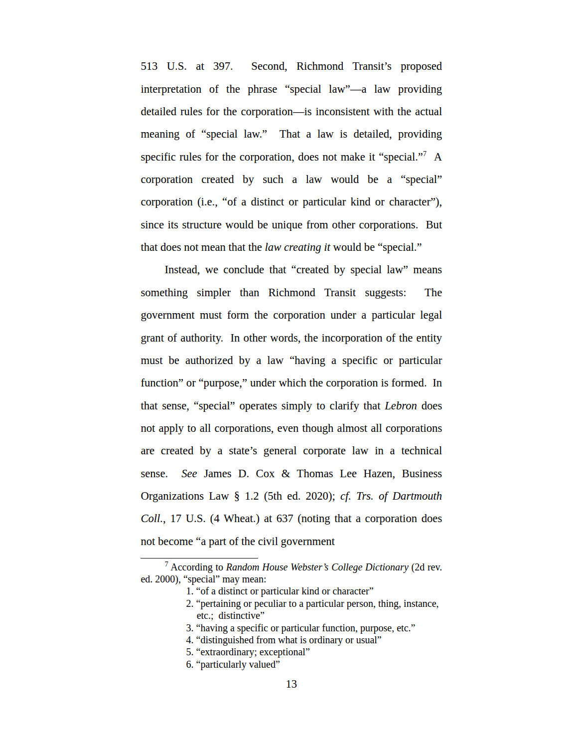513 U.S. at 397. Second, Richmond Transit’s proposed interpretation of the phrase “special law”—a law providing detailed rules for the corporation—is inconsistent with the actual meaning of “special law.” That a law is detailed, providing specific rules for the corporation, does not make it “special.”7 A corporation created by such a law would be a “special” corporation (i.e., “of a distinct or particular kind or character”), since its structure would be unique from other corporations. But that does not mean that the law creating it would be “special.”
Instead, we conclude that “created by special law” means something simpler than Richmond Transit suggests: The government must form the corporation under a particular legal grant of authority. In other words, the incorporation of the entity must be authorized by a law “having a specific or particular function” or “purpose,” under which the corporation is formed. In that sense, “special” operates simply to clarify that Lebron does not apply to all corporations, even though almost all corporations are created by a state’s general corporate law in a technical sense. See James D. Cox & Thomas Lee Hazen, Business Organizations Law § 1.2 (5th ed. 2020); cf. Trs. of Dartmouth Coll., 17 U.S. (4 Wheat.) at 637 (noting that a corporation does not become “a part of the civil government
7 According to Random House Webster’s College Dictionary (2d rev. ed. 2000), “special” may mean:
1. “of a distinct or particular kind or character”
2. “pertaining or peculiar to a particular person, thing, instance, etc.; distinctive”
3. “having a specific or particular function, purpose, etc.”
4. “distinguished from what is ordinary or usual”
5. “extraordinary; exceptional”
6. “particularly valued”
13